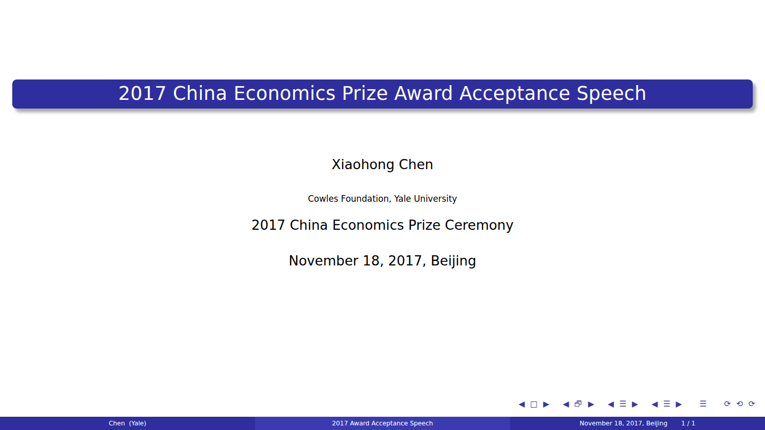2017 China Economics Prize Award Acceptance Speech
Xiaohong Chen
Cowles Foundation, Yale University
2017 China Economics Prize Ceremony
November 18, 2017, Beijing
◀ □ ▶ ◀ 🗗 ▶ ◀ ☰ ▶ ◀ ☰ ▶ ☰ ⟳ ⟲ ⟳
Chen (Yale)
2017 Award Acceptance Speech
November 18, 2017, Beijing 1 / 1